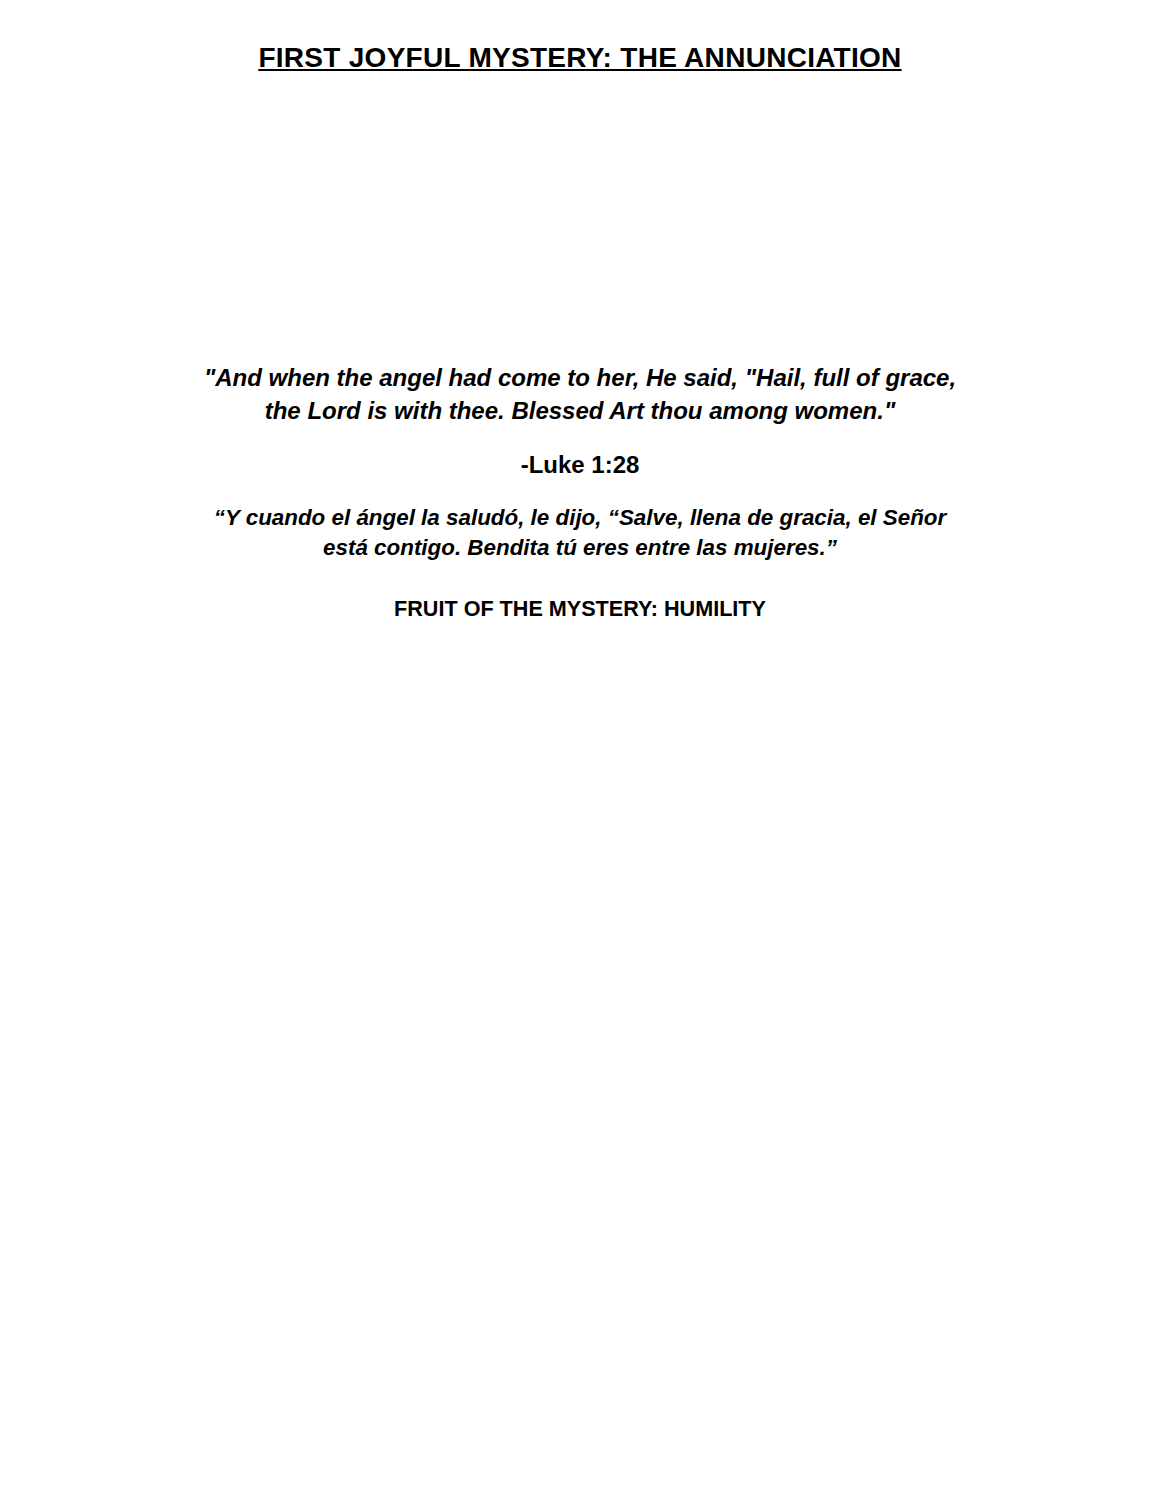FIRST JOYFUL MYSTERY: THE ANNUNCIATION
"And when the angel had come to her, He said, "Hail, full of grace, the Lord is with thee. Blessed Art thou among women."
-Luke 1:28
“Y cuando el ángel la saludó, le dijo, “Salve, llena de gracia, el Señor está contigo. Bendita tú eres entre las mujeres.”
FRUIT OF THE MYSTERY: HUMILITY